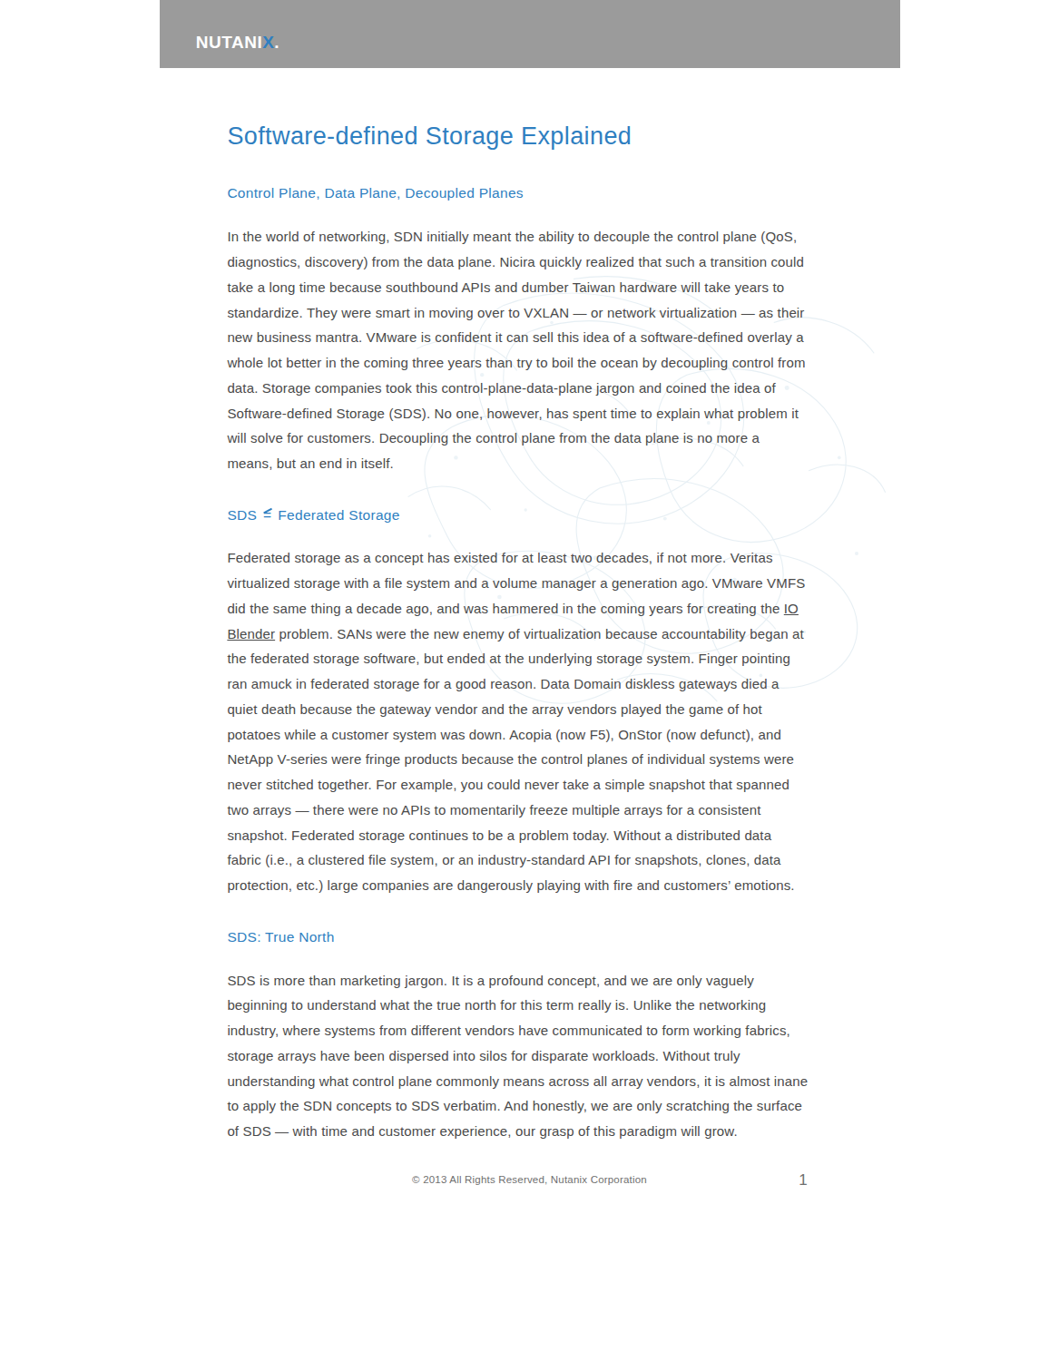NUTANIX.
Software-defined Storage Explained
Control Plane, Data Plane, Decoupled Planes
In the world of networking, SDN initially meant the ability to decouple the control plane (QoS, diagnostics, discovery) from the data plane. Nicira quickly realized that such a transition could take a long time because southbound APIs and dumber Taiwan hardware will take years to standardize. They were smart in moving over to VXLAN — or network virtualization — as their new business mantra. VMware is confident it can sell this idea of a software-defined overlay a whole lot better in the coming three years than try to boil the ocean by decoupling control from data. Storage companies took this control-plane-data-plane jargon and coined the idea of Software-defined Storage (SDS). No one, however, has spent time to explain what problem it will solve for customers. Decoupling the control plane from the data plane is no more a means, but an end in itself.
SDS = Federated Storage
Federated storage as a concept has existed for at least two decades, if not more. Veritas virtualized storage with a file system and a volume manager a generation ago. VMware VMFS did the same thing a decade ago, and was hammered in the coming years for creating the IO Blender problem. SANs were the new enemy of virtualization because accountability began at the federated storage software, but ended at the underlying storage system. Finger pointing ran amuck in federated storage for a good reason. Data Domain diskless gateways died a quiet death because the gateway vendor and the array vendors played the game of hot potatoes while a customer system was down. Acopia (now F5), OnStor (now defunct), and NetApp V-series were fringe products because the control planes of individual systems were never stitched together. For example, you could never take a simple snapshot that spanned two arrays — there were no APIs to momentarily freeze multiple arrays for a consistent snapshot. Federated storage continues to be a problem today. Without a distributed data fabric (i.e., a clustered file system, or an industry-standard API for snapshots, clones, data protection, etc.) large companies are dangerously playing with fire and customers’ emotions.
SDS: True North
SDS is more than marketing jargon. It is a profound concept, and we are only vaguely beginning to understand what the true north for this term really is. Unlike the networking industry, where systems from different vendors have communicated to form working fabrics, storage arrays have been dispersed into silos for disparate workloads. Without truly understanding what control plane commonly means across all array vendors, it is almost inane to apply the SDN concepts to SDS verbatim. And honestly, we are only scratching the surface of SDS — with time and customer experience, our grasp of this paradigm will grow.
© 2013 All Rights Reserved, Nutanix Corporation
1